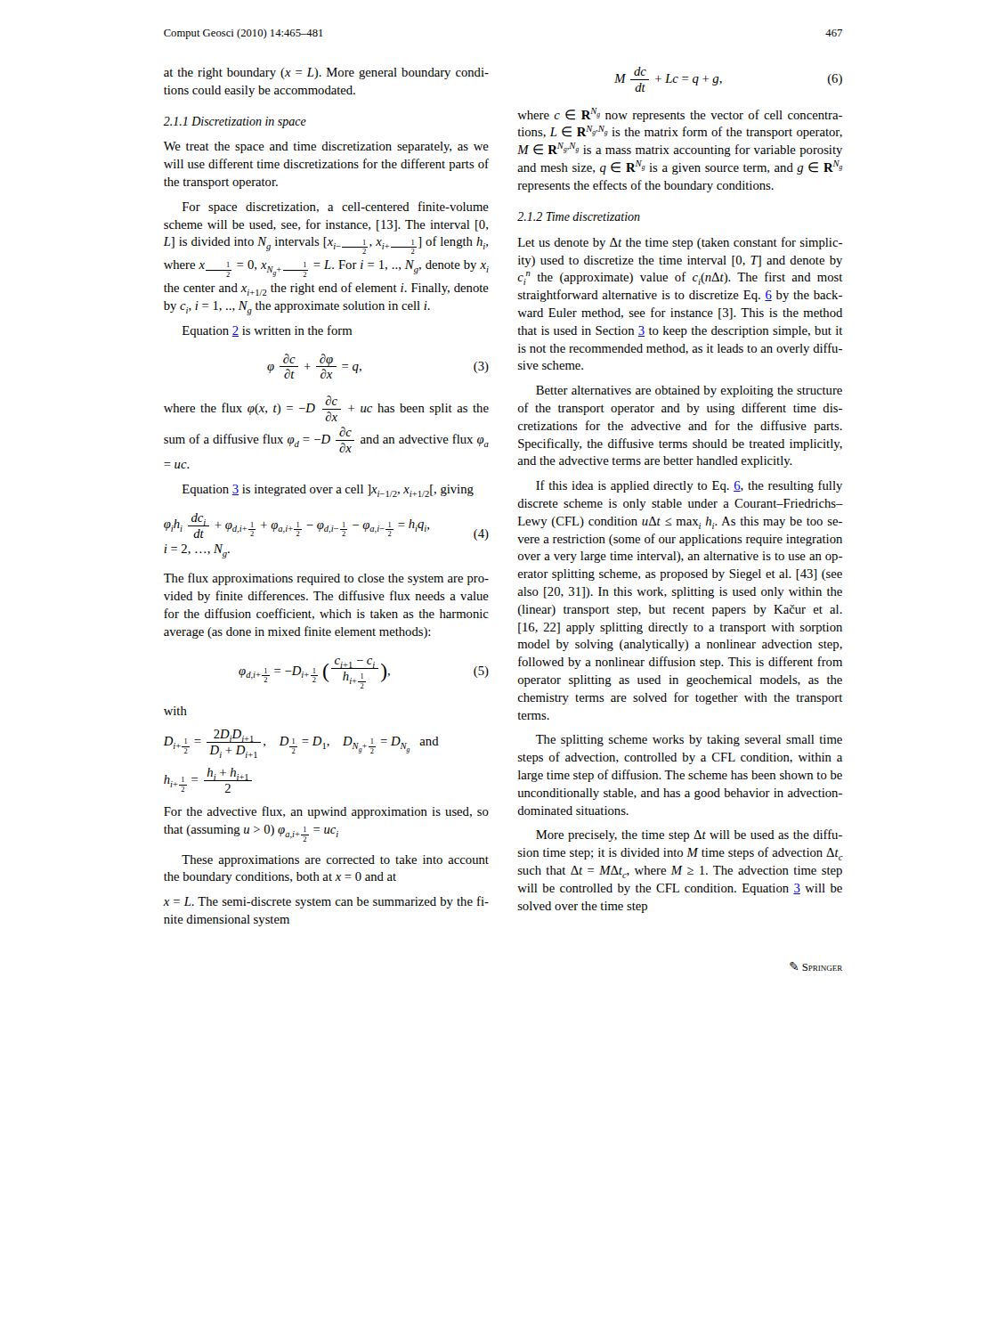Comput Geosci (2010) 14:465–481 467
at the right boundary (x = L). More general boundary conditions could easily be accommodated.
2.1.1 Discretization in space
We treat the space and time discretization separately, as we will use different time discretizations for the different parts of the transport operator.
For space discretization, a cell-centered finite-volume scheme will be used, see, for instance, [13]. The interval [0, L] is divided into Ng intervals [xi−12, xi+12] of length hi, where x12 = 0, xNg+12 = L. For i = 1, .., Ng, denote by xi the center and xi+1/2 the right end of element i. Finally, denote by ci, i = 1, .., Ng the approximate solution in cell i.
Equation 2 is written in the form
φ ∂c∂t + ∂φ∂x = q, (3)
where the flux φ(x, t) = −D ∂c∂x + uc has been split as the sum of a diffusive flux φd = −D ∂c∂x and an advective flux φa = uc.
Equation 3 is integrated over a cell ]xi−1/2, xi+1/2[, giving
φihi dci dt + φd,i+12 + φa,i+12 − φd,i−12 − φa,i−12 = hiqi,
i = 2, …, Ng. (4)
The flux approximations required to close the system are provided by finite differences. The diffusive flux needs a value for the diffusion coefficient, which is taken as the harmonic average (as done in mixed finite element methods):
φd,i+12 = −Di+12 (ci+1 − ci hi+12), (5)
with
Di+12 = 2DiDi+1 Di + Di+1, D12 = D1, DNg+12 = DNg and
hi+12 = hi + hi+12
For the advective flux, an upwind approximation is used, so that (assuming u > 0) φa,i+12 = uci
These approximations are corrected to take into account the boundary conditions, both at x = 0 and at
x = L. The semi-discrete system can be summarized by the finite dimensional system
M dc dt + Lc = q + g, (6)
where c ∈ RNg now represents the vector of cell concentrations, L ∈ RNg,Ng is the matrix form of the transport operator, M ∈ RNg,Ng is a mass matrix accounting for variable porosity and mesh size, q ∈ RNg is a given source term, and g ∈ RNg represents the effects of the boundary conditions.
2.1.2 Time discretization
Let us denote by Δt the time step (taken constant for simplicity) used to discretize the time interval [0, T] and denote by cin the (approximate) value of ci(n Δt). The first and most straightforward alternative is to discretize Eq. 6 by the backward Euler method, see for instance [3]. This is the method that is used in Section 3 to keep the description simple, but it is not the recommended method, as it leads to an overly diffusive scheme.
Better alternatives are obtained by exploiting the structure of the transport operator and by using different time discretizations for the advective and for the diffusive parts. Specifically, the diffusive terms should be treated implicitly, and the advective terms are better handled explicitly.
If this idea is applied directly to Eq. 6, the resulting fully discrete scheme is only stable under a Courant–Friedrichs–Lewy (CFL) condition u Δt ≤ maxi hi. As this may be too severe a restriction (some of our applications require integration over a very large time interval), an alternative is to use an operator splitting scheme, as proposed by Siegel et al. [43] (see also [20, 31]). In this work, splitting is used only within the (linear) transport step, but recent papers by Kačur et al. [16, 22] apply splitting directly to a transport with sorption model by solving (analytically) a nonlinear advection step, followed by a nonlinear diffusion step. This is different from operator splitting as used in geochemical models, as the chemistry terms are solved for together with the transport terms.
The splitting scheme works by taking several small time steps of advection, controlled by a CFL condition, within a large time step of diffusion. The scheme has been shown to be unconditionally stable, and has a good behavior in advection-dominated situations.
More precisely, the time step Δt will be used as the diffusion time step; it is divided into M time steps of advection Δtc such that Δt = MΔtc, where M ≥ 1. The advection time step will be controlled by the CFL condition. Equation 3 will be solved over the time step
✎ Springer